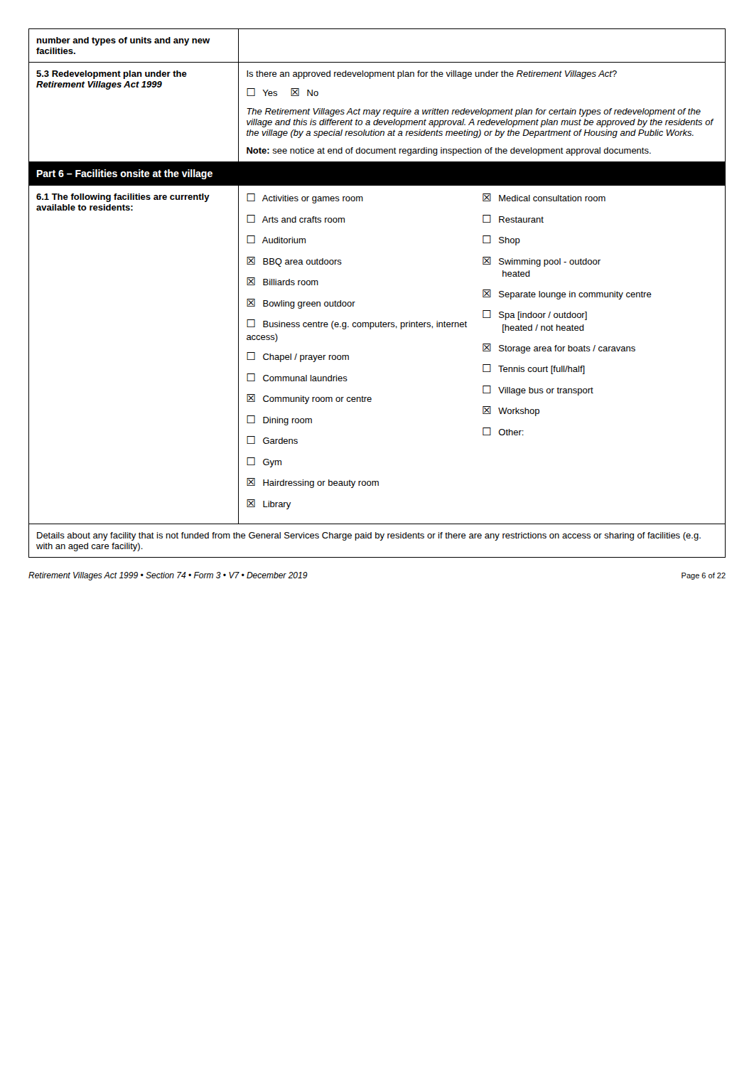| number and types of units and any new facilities. | |
| 5.3 Redevelopment plan under the Retirement Villages Act 1999 | Is there an approved redevelopment plan for the village under the Retirement Villages Act ? ☐ Yes ☒ No The Retirement Villages Act may require a written redevelopment plan for certain types of redevelopment of the village and this is different to a development approval. A redevelopment plan must be approved by the residents of the village (by a special resolution at a residents meeting) or by the Department of Housing and Public Works. Note: see notice at end of document regarding inspection of the development approval documents. |
| Part 6 – Facilities onsite at the village |
| 6.1 The following facilities are currently available to residents: | ☐ Activities or games room ☐ Arts and crafts room ☐ Auditorium ☒ BBQ area outdoors ☒ Billiards room ☒ Bowling green outdoor ☐ Business centre (e.g. computers, printers, internet access) ☐ Chapel / prayer room ☐ Communal laundries ☒ Community room or centre ☐ Dining room ☐ Gardens ☐ Gym ☒ Hairdressing or beauty room ☒ Library ☒ Medical consultation room ☐ Restaurant ☐ Shop ☒ Swimming pool - outdoor heated ☒ Separate lounge in community centre ☐ Spa [indoor / outdoor] [heated / not heated ☒ Storage area for boats / caravans ☐ Tennis court [full/half] ☐ Village bus or transport ☒ Workshop ☐ Other: |
| Details about any facility that is not funded from the General Services Charge paid by residents or if there are any restrictions on access or sharing of facilities (e.g. with an aged care facility). |
Retirement Villages Act 1999 • Section 74 • Form 3 • V7 • December 2019
Page 6 of 22